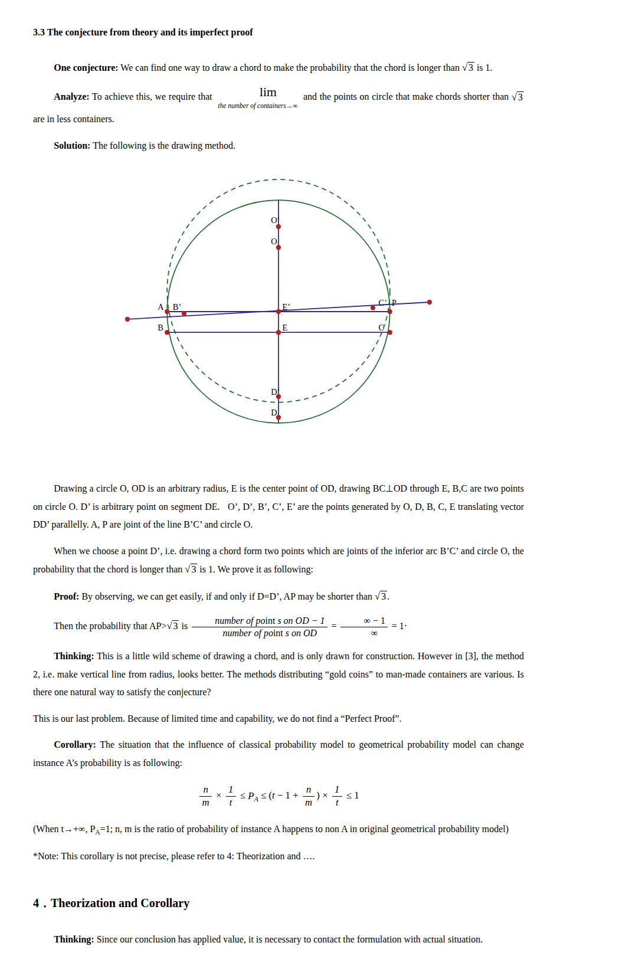3.3 The conjecture from theory and its imperfect proof
One conjecture: We can find one way to draw a chord to make the probability that the chord is longer than √3 is 1.
Analyze: To achieve this, we require that lim
the number of containers→∞ and the points on circle that make chords shorter than √3 are in less containers.
Solution: The following is the drawing method.
O’ O E’ E D’ D A B’ B C’ P C
Drawing a circle O, OD is an arbitrary radius, E is the center point of OD, drawing BC⊥OD through E, B,C are two points on circle O. D’ is arbitrary point on segment DE. O’, D’, B’, C’, E’ are the points generated by O, D, B, C, E translating vector DD’ parallelly. A, P are joint of the line B’C’ and circle O.
When we choose a point D’, i.e. drawing a chord form two points which are joints of the inferior arc B’C’ and circle O, the probability that the chord is longer than √3 is 1. We prove it as following:
Proof: By observing, we can get easily, if and only if D=D’, AP may be shorter than √3.
Then the probability that AP>√3 is number of point s on OD − 1 number of point s on OD = ∞ − 1∞ = 1·
Thinking: This is a little wild scheme of drawing a chord, and is only drawn for construction. However in [3], the method 2, i.e. make vertical line from radius, looks better. The methods distributing “gold coins” to man-made containers are various. Is there one natural way to satisfy the conjecture?
This is our last problem. Because of limited time and capability, we do not find a “Perfect Proof”.
Corollary: The situation that the influence of classical probability model to geometrical probability model can change instance A’s probability is as following:
nm × 1 t ≤ PA ≤ (t − 1 + nm) × 1 t ≤ 1
(When t→+∞, PA=1; n, m is the ratio of probability of instance A happens to non A in original geometrical probability model)
*Note: This corollary is not precise, please refer to 4: Theorization and ….
4．Theorization and Corollary
Thinking: Since our conclusion has applied value, it is necessary to contact the formulation with actual situation.